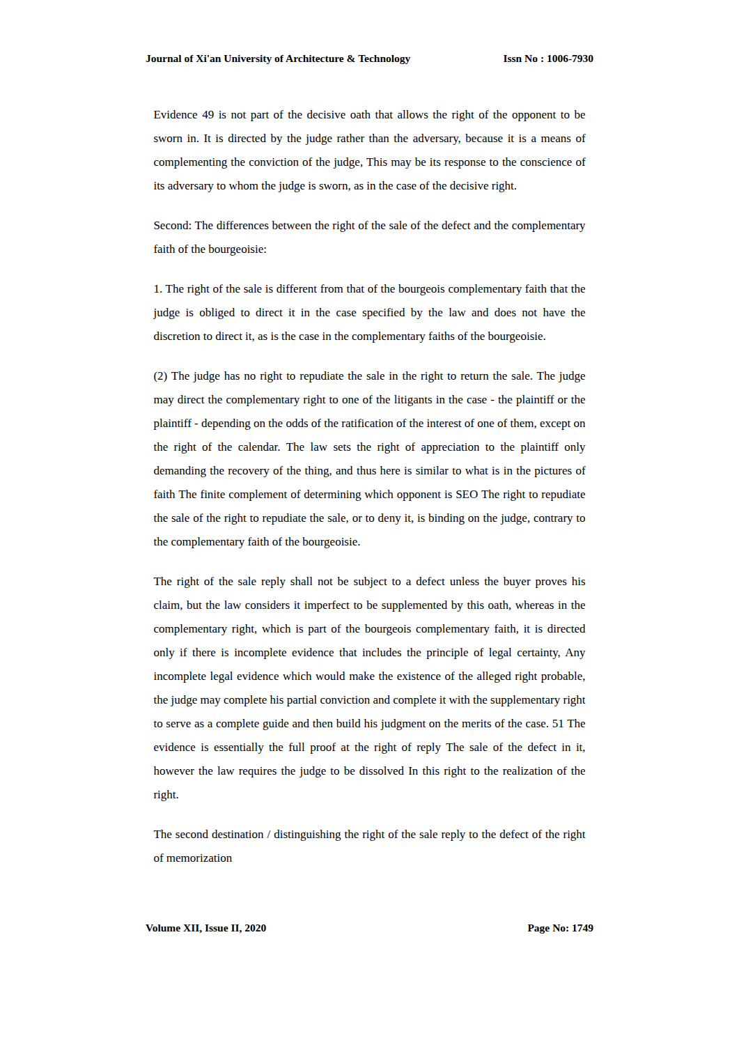Journal of Xi'an University of Architecture & Technology Issn No : 1006-7930
Evidence 49 is not part of the decisive oath that allows the right of the opponent to be sworn in. It is directed by the judge rather than the adversary, because it is a means of complementing the conviction of the judge, This may be its response to the conscience of its adversary to whom the judge is sworn, as in the case of the decisive right.
Second: The differences between the right of the sale of the defect and the complementary faith of the bourgeoisie:
1. The right of the sale is different from that of the bourgeois complementary faith that the judge is obliged to direct it in the case specified by the law and does not have the discretion to direct it, as is the case in the complementary faiths of the bourgeoisie.
(2) The judge has no right to repudiate the sale in the right to return the sale. The judge may direct the complementary right to one of the litigants in the case - the plaintiff or the plaintiff - depending on the odds of the ratification of the interest of one of them, except on the right of the calendar. The law sets the right of appreciation to the plaintiff only demanding the recovery of the thing, and thus here is similar to what is in the pictures of faith The finite complement of determining which opponent is SEO The right to repudiate the sale of the right to repudiate the sale, or to deny it, is binding on the judge, contrary to the complementary faith of the bourgeoisie.
The right of the sale reply shall not be subject to a defect unless the buyer proves his claim, but the law considers it imperfect to be supplemented by this oath, whereas in the complementary right, which is part of the bourgeois complementary faith, it is directed only if there is incomplete evidence that includes the principle of legal certainty, Any incomplete legal evidence which would make the existence of the alleged right probable, the judge may complete his partial conviction and complete it with the supplementary right to serve as a complete guide and then build his judgment on the merits of the case. 51 The evidence is essentially the full proof at the right of reply The sale of the defect in it, however the law requires the judge to be dissolved In this right to the realization of the right.
The second destination / distinguishing the right of the sale reply to the defect of the right of memorization
Volume XII, Issue II, 2020 Page No: 1749